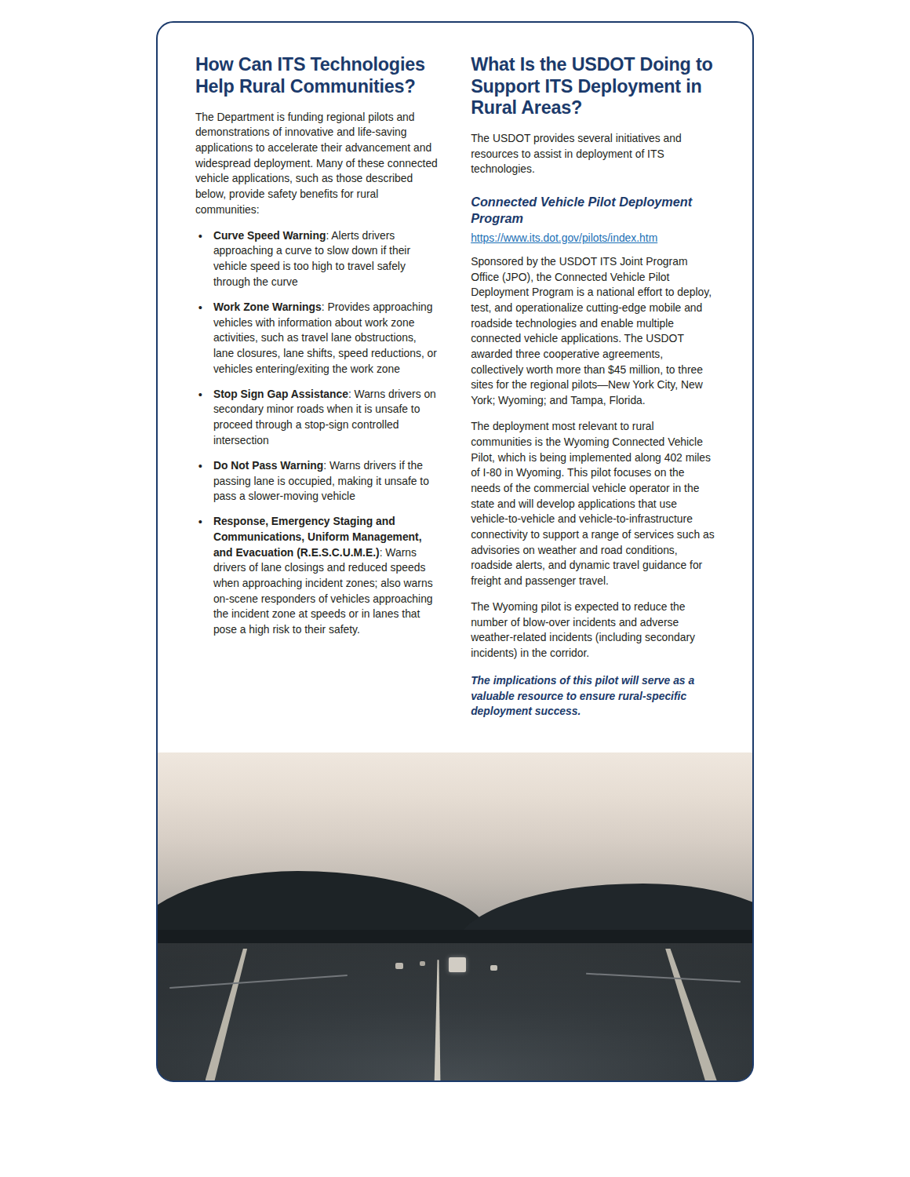How Can ITS Technologies Help Rural Communities?
The Department is funding regional pilots and demonstrations of innovative and life-saving applications to accelerate their advancement and widespread deployment. Many of these connected vehicle applications, such as those described below, provide safety benefits for rural communities:
Curve Speed Warning: Alerts drivers approaching a curve to slow down if their vehicle speed is too high to travel safely through the curve
Work Zone Warnings: Provides approaching vehicles with information about work zone activities, such as travel lane obstructions, lane closures, lane shifts, speed reductions, or vehicles entering/exiting the work zone
Stop Sign Gap Assistance: Warns drivers on secondary minor roads when it is unsafe to proceed through a stop-sign controlled intersection
Do Not Pass Warning: Warns drivers if the passing lane is occupied, making it unsafe to pass a slower-moving vehicle
Response, Emergency Staging and Communications, Uniform Management, and Evacuation (R.E.S.C.U.M.E.): Warns drivers of lane closings and reduced speeds when approaching incident zones; also warns on-scene responders of vehicles approaching the incident zone at speeds or in lanes that pose a high risk to their safety.
What Is the USDOT Doing to Support ITS Deployment in Rural Areas?
The USDOT provides several initiatives and resources to assist in deployment of ITS technologies.
Connected Vehicle Pilot Deployment Program
https://www.its.dot.gov/pilots/index.htm
Sponsored by the USDOT ITS Joint Program Office (JPO), the Connected Vehicle Pilot Deployment Program is a national effort to deploy, test, and operationalize cutting-edge mobile and roadside technologies and enable multiple connected vehicle applications. The USDOT awarded three cooperative agreements, collectively worth more than $45 million, to three sites for the regional pilots—New York City, New York; Wyoming; and Tampa, Florida.
The deployment most relevant to rural communities is the Wyoming Connected Vehicle Pilot, which is being implemented along 402 miles of I-80 in Wyoming. This pilot focuses on the needs of the commercial vehicle operator in the state and will develop applications that use vehicle-to-vehicle and vehicle-to-infrastructure connectivity to support a range of services such as advisories on weather and road conditions, roadside alerts, and dynamic travel guidance for freight and passenger travel.
The Wyoming pilot is expected to reduce the number of blow-over incidents and adverse weather-related incidents (including secondary incidents) in the corridor.
The implications of this pilot will serve as a valuable resource to ensure rural-specific deployment success.